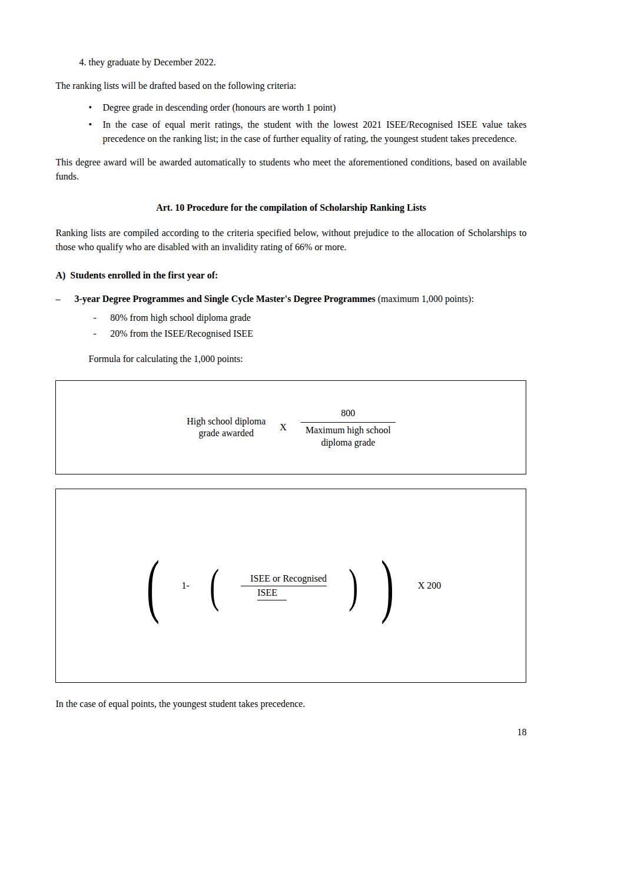they graduate by December 2022.
The ranking lists will be drafted based on the following criteria:
Degree grade in descending order (honours are worth 1 point)
In the case of equal merit ratings, the student with the lowest 2021 ISEE/Recognised ISEE value takes precedence on the ranking list; in the case of further equality of rating, the youngest student takes precedence.
This degree award will be awarded automatically to students who meet the aforementioned conditions, based on available funds.
Art. 10 Procedure for the compilation of Scholarship Ranking Lists
Ranking lists are compiled according to the criteria specified below, without prejudice to the allocation of Scholarships to those who qualify who are disabled with an invalidity rating of 66% or more.
A) Students enrolled in the first year of:
– 3-year Degree Programmes and Single Cycle Master's Degree Programmes (maximum 1,000 points):
80% from high school diploma grade
20% from the ISEE/Recognised ISEE
Formula for calculating the 1,000 points:
High school diploma
grade awarded
X
800
Maximum high school
diploma grade
( 1- ( ISEE or Recognised
ISEE ) ) X 200
In the case of equal points, the youngest student takes precedence.
18